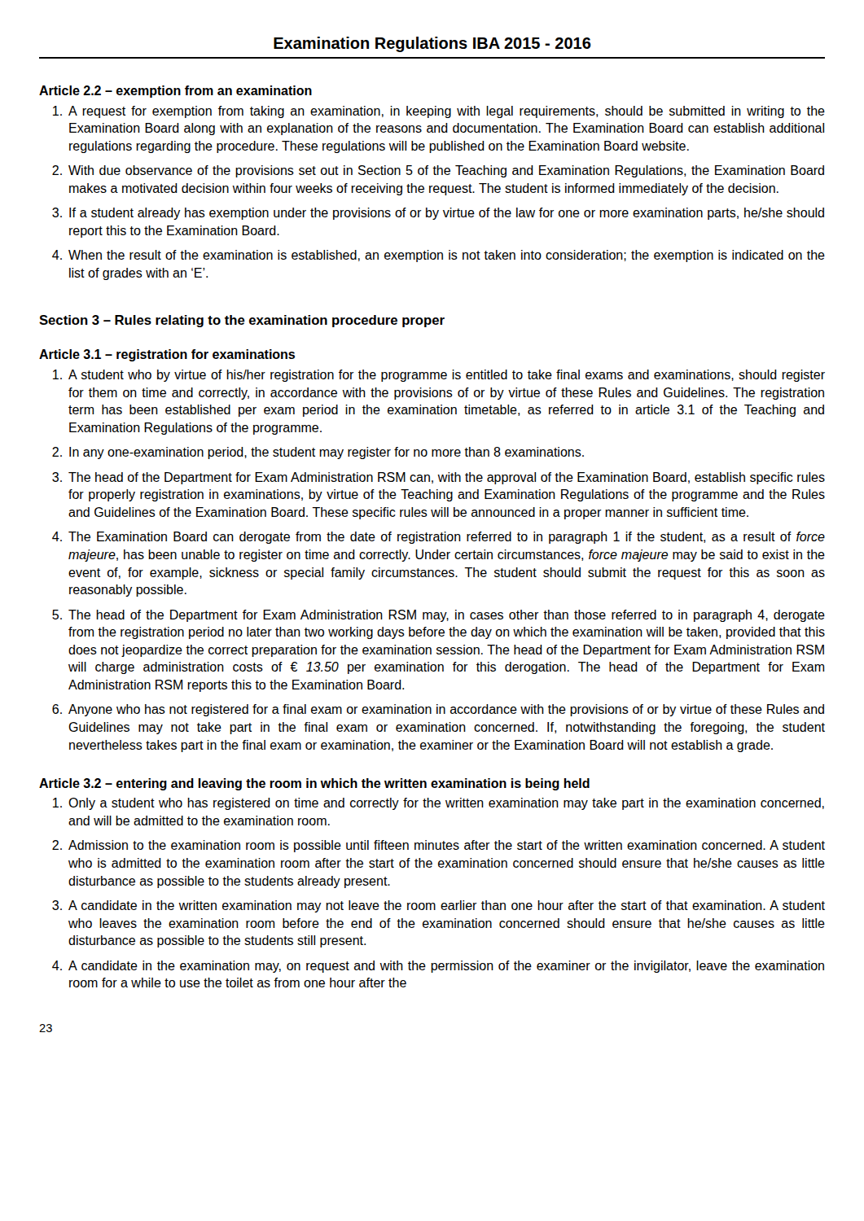Examination Regulations IBA 2015 - 2016
Article 2.2 – exemption from an examination
A request for exemption from taking an examination, in keeping with legal requirements, should be submitted in writing to the Examination Board along with an explanation of the reasons and documentation. The Examination Board can establish additional regulations regarding the procedure. These regulations will be published on the Examination Board website.
With due observance of the provisions set out in Section 5 of the Teaching and Examination Regulations, the Examination Board makes a motivated decision within four weeks of receiving the request. The student is informed immediately of the decision.
If a student already has exemption under the provisions of or by virtue of the law for one or more examination parts, he/she should report this to the Examination Board.
When the result of the examination is established, an exemption is not taken into consideration; the exemption is indicated on the list of grades with an ‘E’.
Section 3 – Rules relating to the examination procedure proper
Article 3.1 – registration for examinations
A student who by virtue of his/her registration for the programme is entitled to take final exams and examinations, should register for them on time and correctly, in accordance with the provisions of or by virtue of these Rules and Guidelines. The registration term has been established per exam period in the examination timetable, as referred to in article 3.1 of the Teaching and Examination Regulations of the programme.
In any one-examination period, the student may register for no more than 8 examinations.
The head of the Department for Exam Administration RSM can, with the approval of the Examination Board, establish specific rules for properly registration in examinations, by virtue of the Teaching and Examination Regulations of the programme and the Rules and Guidelines of the Examination Board. These specific rules will be announced in a proper manner in sufficient time.
The Examination Board can derogate from the date of registration referred to in paragraph 1 if the student, as a result of force majeure, has been unable to register on time and correctly. Under certain circumstances, force majeure may be said to exist in the event of, for example, sickness or special family circumstances. The student should submit the request for this as soon as reasonably possible.
The head of the Department for Exam Administration RSM may, in cases other than those referred to in paragraph 4, derogate from the registration period no later than two working days before the day on which the examination will be taken, provided that this does not jeopardize the correct preparation for the examination session. The head of the Department for Exam Administration RSM will charge administration costs of € 13.50 per examination for this derogation. The head of the Department for Exam Administration RSM reports this to the Examination Board.
Anyone who has not registered for a final exam or examination in accordance with the provisions of or by virtue of these Rules and Guidelines may not take part in the final exam or examination concerned. If, notwithstanding the foregoing, the student nevertheless takes part in the final exam or examination, the examiner or the Examination Board will not establish a grade.
Article 3.2 – entering and leaving the room in which the written examination is being held
Only a student who has registered on time and correctly for the written examination may take part in the examination concerned, and will be admitted to the examination room.
Admission to the examination room is possible until fifteen minutes after the start of the written examination concerned. A student who is admitted to the examination room after the start of the examination concerned should ensure that he/she causes as little disturbance as possible to the students already present.
A candidate in the written examination may not leave the room earlier than one hour after the start of that examination. A student who leaves the examination room before the end of the examination concerned should ensure that he/she causes as little disturbance as possible to the students still present.
A candidate in the examination may, on request and with the permission of the examiner or the invigilator, leave the examination room for a while to use the toilet as from one hour after the
23